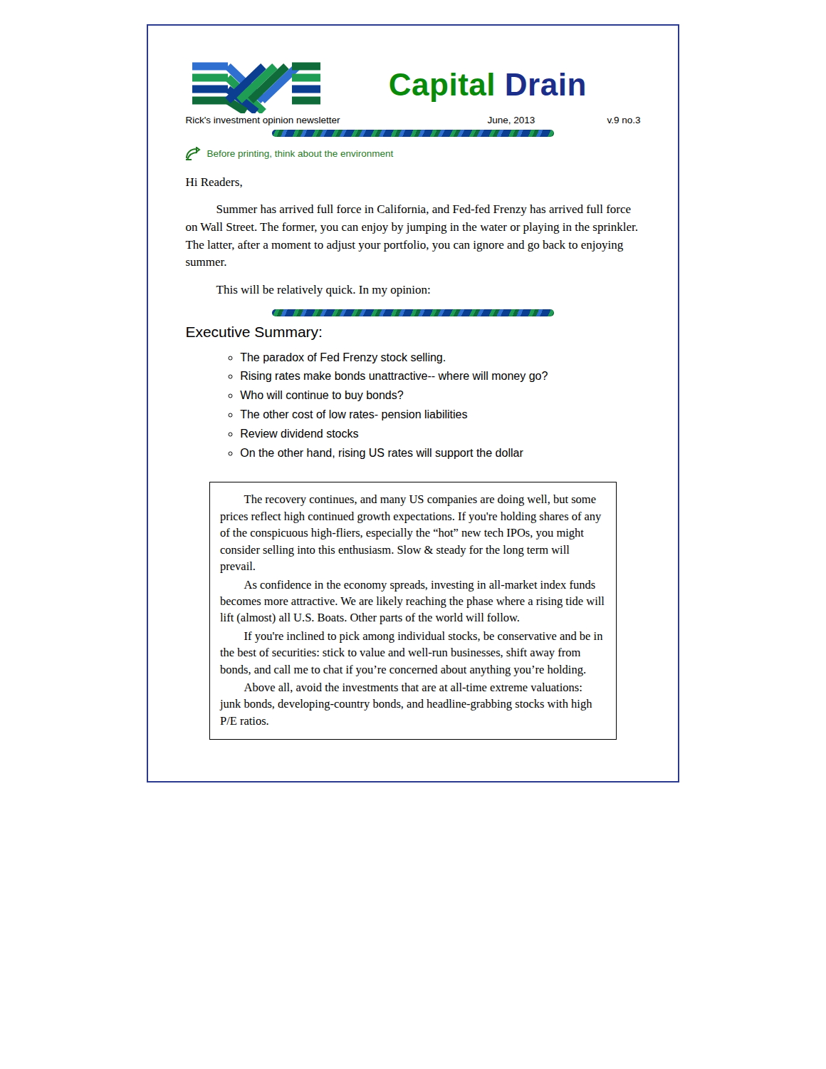Capital Drain
Rick's investment opinion newsletter
June, 2013
v.9 no.3
Before printing, think about the environment
Hi Readers,
Summer has arrived full force in California, and Fed-fed Frenzy has arrived full force on Wall Street. The former, you can enjoy by jumping in the water or playing in the sprinkler. The latter, after a moment to adjust your portfolio, you can ignore and go back to enjoying summer.
This will be relatively quick. In my opinion:
Executive Summary:
The paradox of Fed Frenzy stock selling.
Rising rates make bonds unattractive-- where will money go?
Who will continue to buy bonds?
The other cost of low rates- pension liabilities
Review dividend stocks
On the other hand, rising US rates will support the dollar
The recovery continues, and many US companies are doing well, but some prices reflect high continued growth expectations. If you're holding shares of any of the conspicuous high-fliers, especially the “hot” new tech IPOs, you might consider selling into this enthusiasm. Slow & steady for the long term will prevail.
As confidence in the economy spreads, investing in all-market index funds becomes more attractive. We are likely reaching the phase where a rising tide will lift (almost) all U.S. Boats. Other parts of the world will follow.
If you're inclined to pick among individual stocks, be conservative and be in the best of securities: stick to value and well-run businesses, shift away from bonds, and call me to chat if you’re concerned about anything you’re holding.
Above all, avoid the investments that are at all-time extreme valuations: junk bonds, developing-country bonds, and headline-grabbing stocks with high P/E ratios.